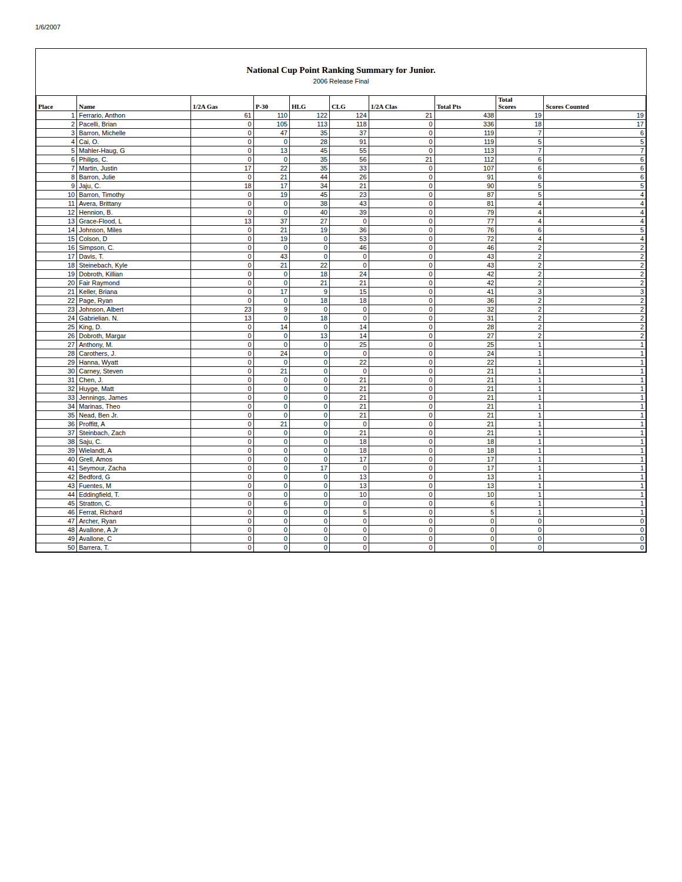1/6/2007
National Cup Point Ranking Summary for Junior.
2006 Release Final
| Place | Name | 1/2A Gas | P-30 | HLG | CLG | 1/2A Clas | Total Pts | Total Scores | Scores Counted |
| --- | --- | --- | --- | --- | --- | --- | --- | --- | --- |
| 1 | Ferrario, Anthon | 61 | 110 | 122 | 124 | 21 | 438 | 19 | 19 |
| 2 | Pacelli, Brian | 0 | 105 | 113 | 118 | 0 | 336 | 18 | 17 |
| 3 | Barron, Michelle | 0 | 47 | 35 | 37 | 0 | 119 | 7 | 6 |
| 4 | Cai, O. | 0 | 0 | 28 | 91 | 0 | 119 | 5 | 5 |
| 5 | Mahler-Haug, G | 0 | 13 | 45 | 55 | 0 | 113 | 7 | 7 |
| 6 | Philips, C. | 0 | 0 | 35 | 56 | 21 | 112 | 6 | 6 |
| 7 | Martin, Justin | 17 | 22 | 35 | 33 | 0 | 107 | 6 | 6 |
| 8 | Barron, Julie | 0 | 21 | 44 | 26 | 0 | 91 | 6 | 6 |
| 9 | Jaju, C. | 18 | 17 | 34 | 21 | 0 | 90 | 5 | 5 |
| 10 | Barron, Timothy | 0 | 19 | 45 | 23 | 0 | 87 | 5 | 4 |
| 11 | Avera, Brittany | 0 | 0 | 38 | 43 | 0 | 81 | 4 | 4 |
| 12 | Hennion, B. | 0 | 0 | 40 | 39 | 0 | 79 | 4 | 4 |
| 13 | Grace-Flood, L | 13 | 37 | 27 | 0 | 0 | 77 | 4 | 4 |
| 14 | Johnson, Miles | 0 | 21 | 19 | 36 | 0 | 76 | 6 | 5 |
| 15 | Colson, D | 0 | 19 | 0 | 53 | 0 | 72 | 4 | 4 |
| 16 | Simpson, C. | 0 | 0 | 0 | 46 | 0 | 46 | 2 | 2 |
| 17 | Davis, T. | 0 | 43 | 0 | 0 | 0 | 43 | 2 | 2 |
| 18 | Steinebach, Kyle | 0 | 21 | 22 | 0 | 0 | 43 | 2 | 2 |
| 19 | Dobroth, Killian | 0 | 0 | 18 | 24 | 0 | 42 | 2 | 2 |
| 20 | Fair Raymond | 0 | 0 | 21 | 21 | 0 | 42 | 2 | 2 |
| 21 | Keller, Briana | 0 | 17 | 9 | 15 | 0 | 41 | 3 | 3 |
| 22 | Page, Ryan | 0 | 0 | 18 | 18 | 0 | 36 | 2 | 2 |
| 23 | Johnson, Albert | 23 | 9 | 0 | 0 | 0 | 32 | 2 | 2 |
| 24 | Gabrielian. N. | 13 | 0 | 18 | 0 | 0 | 31 | 2 | 2 |
| 25 | King, D. | 0 | 14 | 0 | 14 | 0 | 28 | 2 | 2 |
| 26 | Dobroth, Margar | 0 | 0 | 13 | 14 | 0 | 27 | 2 | 2 |
| 27 | Anthony, M. | 0 | 0 | 0 | 25 | 0 | 25 | 1 | 1 |
| 28 | Carothers, J. | 0 | 24 | 0 | 0 | 0 | 24 | 1 | 1 |
| 29 | Hanna, Wyatt | 0 | 0 | 0 | 22 | 0 | 22 | 1 | 1 |
| 30 | Carney, Steven | 0 | 21 | 0 | 0 | 0 | 21 | 1 | 1 |
| 31 | Chen, J. | 0 | 0 | 0 | 21 | 0 | 21 | 1 | 1 |
| 32 | Huyge, Matt | 0 | 0 | 0 | 21 | 0 | 21 | 1 | 1 |
| 33 | Jennings, James | 0 | 0 | 0 | 21 | 0 | 21 | 1 | 1 |
| 34 | Marinas, Theo | 0 | 0 | 0 | 21 | 0 | 21 | 1 | 1 |
| 35 | Nead, Ben Jr. | 0 | 0 | 0 | 21 | 0 | 21 | 1 | 1 |
| 36 | Proffitt, A | 0 | 21 | 0 | 0 | 0 | 21 | 1 | 1 |
| 37 | Steinbach, Zach | 0 | 0 | 0 | 21 | 0 | 21 | 1 | 1 |
| 38 | Saju, C. | 0 | 0 | 0 | 18 | 0 | 18 | 1 | 1 |
| 39 | Wielandt, A | 0 | 0 | 0 | 18 | 0 | 18 | 1 | 1 |
| 40 | Grell, Amos | 0 | 0 | 0 | 17 | 0 | 17 | 1 | 1 |
| 41 | Seymour, Zacha | 0 | 0 | 17 | 0 | 0 | 17 | 1 | 1 |
| 42 | Bedford, G | 0 | 0 | 0 | 13 | 0 | 13 | 1 | 1 |
| 43 | Fuentes, M | 0 | 0 | 0 | 13 | 0 | 13 | 1 | 1 |
| 44 | Eddingfield, T. | 0 | 0 | 0 | 10 | 0 | 10 | 1 | 1 |
| 45 | Stratton, C. | 0 | 6 | 0 | 0 | 0 | 6 | 1 | 1 |
| 46 | Ferrat, Richard | 0 | 0 | 0 | 5 | 0 | 5 | 1 | 1 |
| 47 | Archer, Ryan | 0 | 0 | 0 | 0 | 0 | 0 | 0 | 0 |
| 48 | Avallone, A Jr | 0 | 0 | 0 | 0 | 0 | 0 | 0 | 0 |
| 49 | Avallone, C | 0 | 0 | 0 | 0 | 0 | 0 | 0 | 0 |
| 50 | Barrera, T. | 0 | 0 | 0 | 0 | 0 | 0 | 0 | 0 |